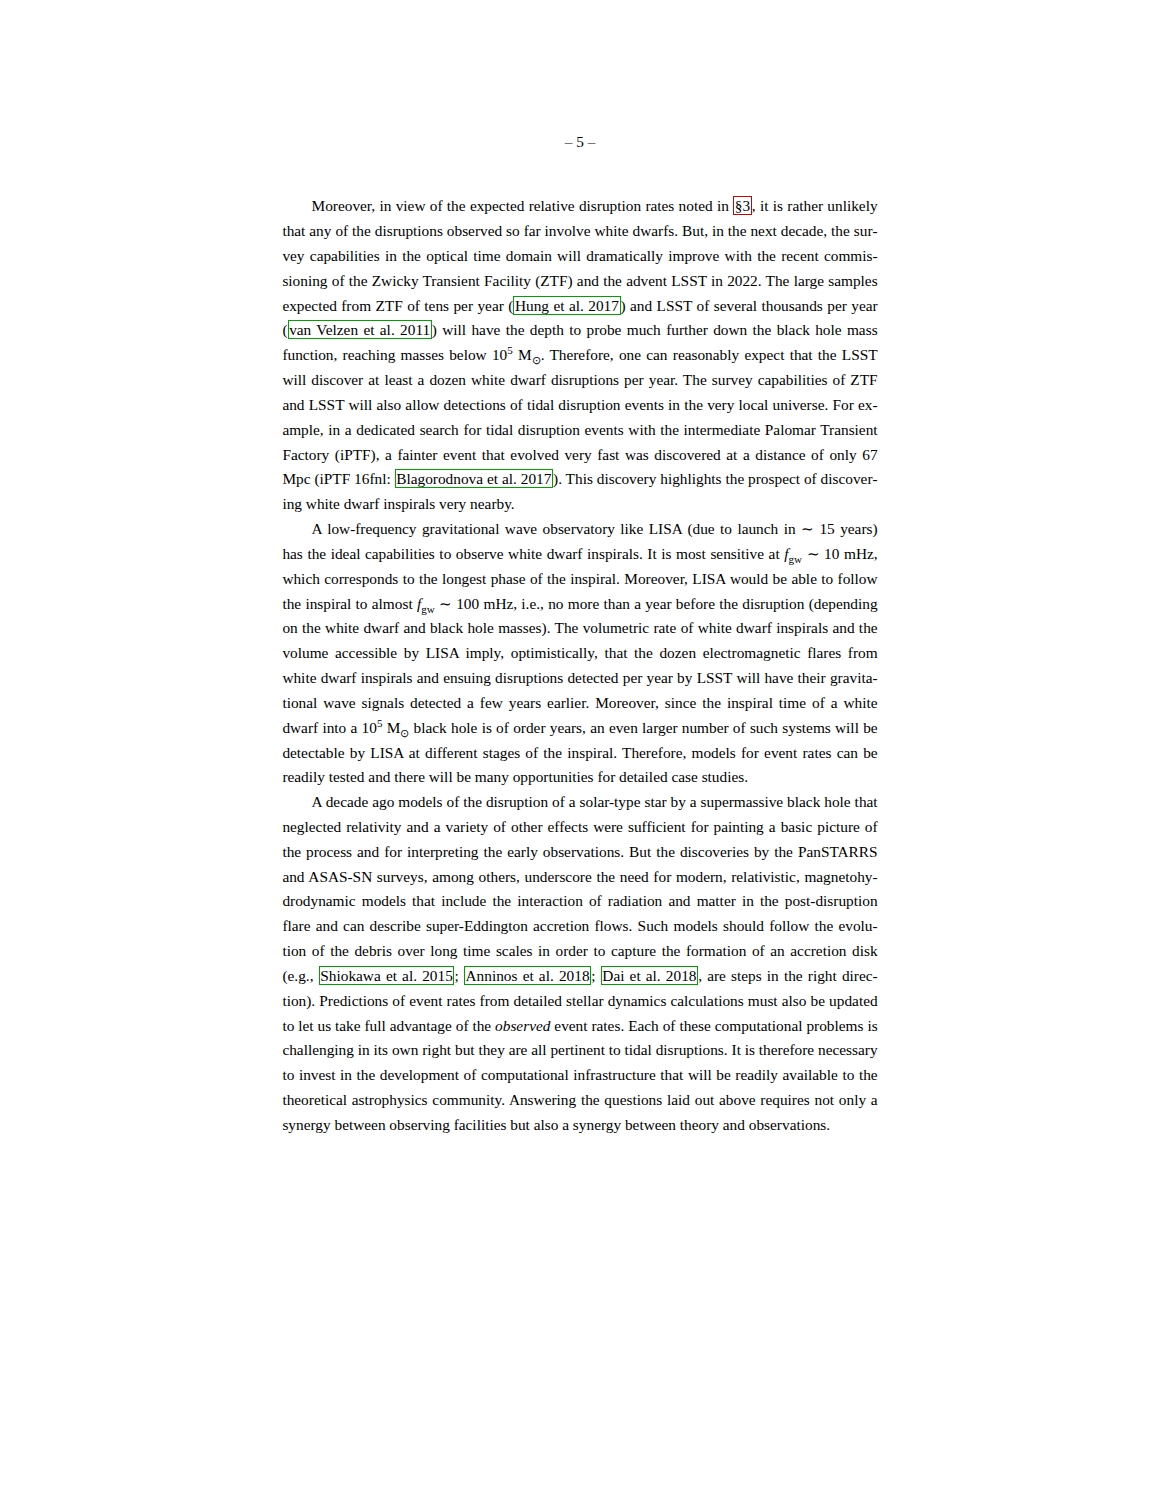– 5 –
Moreover, in view of the expected relative disruption rates noted in §3, it is rather unlikely that any of the disruptions observed so far involve white dwarfs. But, in the next decade, the survey capabilities in the optical time domain will dramatically improve with the recent commissioning of the Zwicky Transient Facility (ZTF) and the advent LSST in 2022. The large samples expected from ZTF of tens per year (Hung et al. 2017) and LSST of several thousands per year (van Velzen et al. 2011) will have the depth to probe much further down the black hole mass function, reaching masses below 105 M⊙. Therefore, one can reasonably expect that the LSST will discover at least a dozen white dwarf disruptions per year. The survey capabilities of ZTF and LSST will also allow detections of tidal disruption events in the very local universe. For example, in a dedicated search for tidal disruption events with the intermediate Palomar Transient Factory (iPTF), a fainter event that evolved very fast was discovered at a distance of only 67 Mpc (iPTF 16fnl: Blagorodnova et al. 2017). This discovery highlights the prospect of discovering white dwarf inspirals very nearby.
A low-frequency gravitational wave observatory like LISA (due to launch in ∼ 15 years) has the ideal capabilities to observe white dwarf inspirals. It is most sensitive at fgw ∼ 10 mHz, which corresponds to the longest phase of the inspiral. Moreover, LISA would be able to follow the inspiral to almost fgw ∼ 100 mHz, i.e., no more than a year before the disruption (depending on the white dwarf and black hole masses). The volumetric rate of white dwarf inspirals and the volume accessible by LISA imply, optimistically, that the dozen electromagnetic flares from white dwarf inspirals and ensuing disruptions detected per year by LSST will have their gravitational wave signals detected a few years earlier. Moreover, since the inspiral time of a white dwarf into a 105 M⊙ black hole is of order years, an even larger number of such systems will be detectable by LISA at different stages of the inspiral. Therefore, models for event rates can be readily tested and there will be many opportunities for detailed case studies.
A decade ago models of the disruption of a solar-type star by a supermassive black hole that neglected relativity and a variety of other effects were sufficient for painting a basic picture of the process and for interpreting the early observations. But the discoveries by the PanSTARRS and ASAS-SN surveys, among others, underscore the need for modern, relativistic, magnetohydrodynamic models that include the interaction of radiation and matter in the post-disruption flare and can describe super-Eddington accretion flows. Such models should follow the evolution of the debris over long time scales in order to capture the formation of an accretion disk (e.g., Shiokawa et al. 2015; Anninos et al. 2018; Dai et al. 2018, are steps in the right direction). Predictions of event rates from detailed stellar dynamics calculations must also be updated to let us take full advantage of the observed event rates. Each of these computational problems is challenging in its own right but they are all pertinent to tidal disruptions. It is therefore necessary to invest in the development of computational infrastructure that will be readily available to the theoretical astrophysics community. Answering the questions laid out above requires not only a synergy between observing facilities but also a synergy between theory and observations.